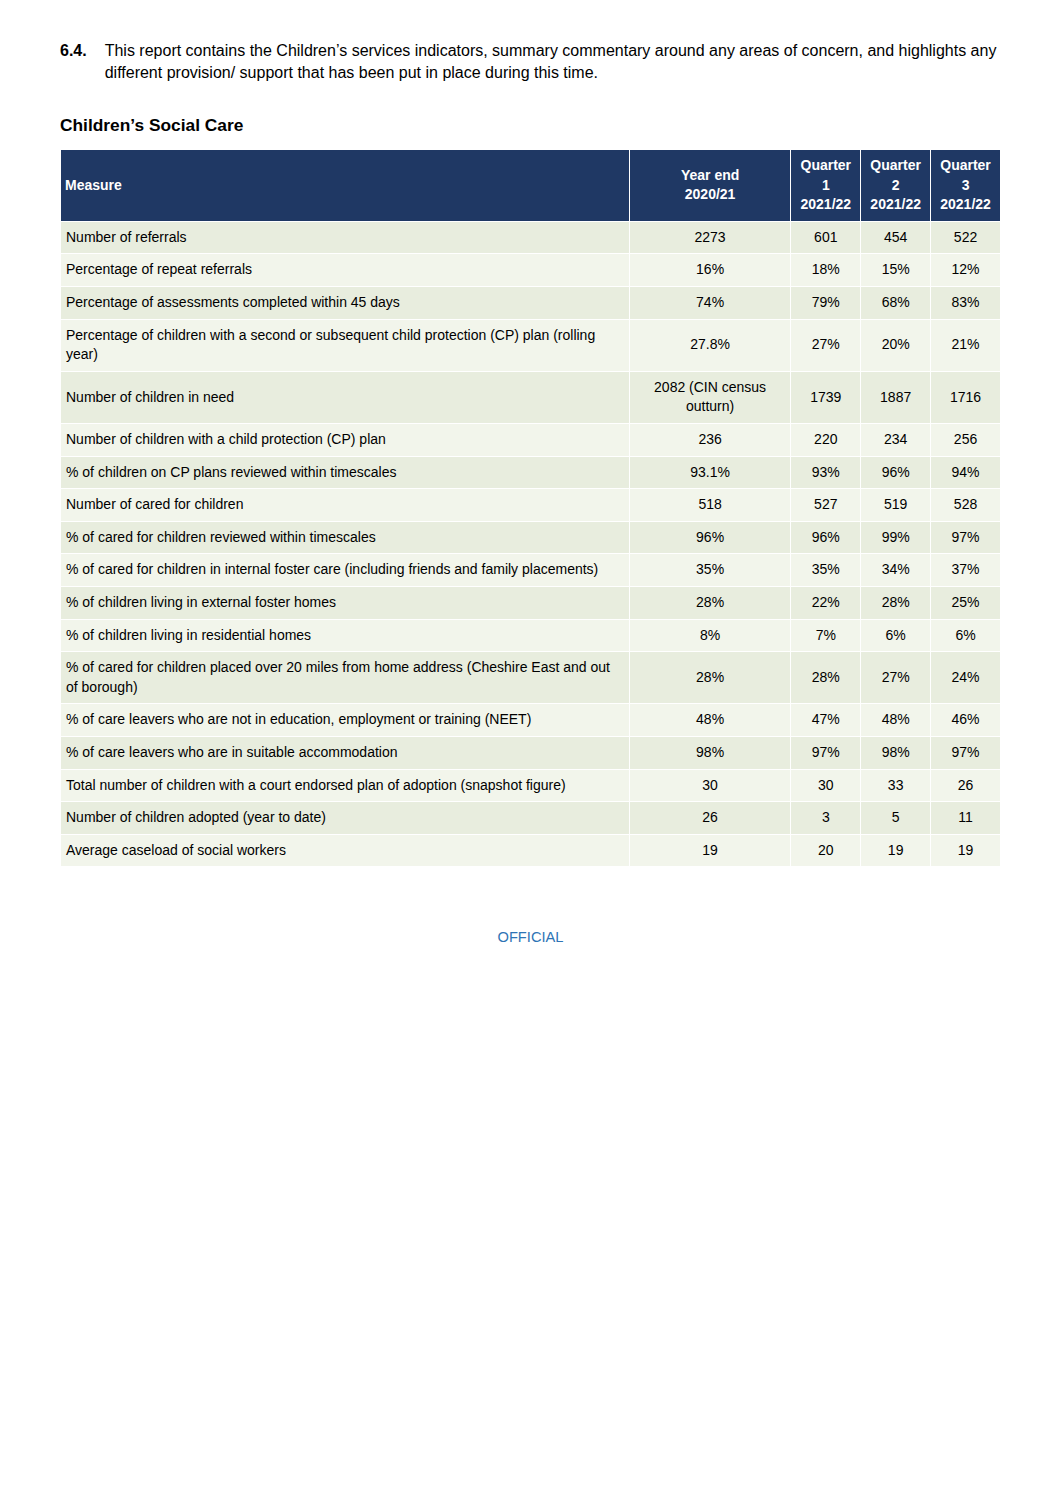6.4. This report contains the Children’s services indicators, summary commentary around any areas of concern, and highlights any different provision/ support that has been put in place during this time.
Children’s Social Care
| Measure | Year end 2020/21 | Quarter 1 2021/22 | Quarter 2 2021/22 | Quarter 3 2021/22 |
| --- | --- | --- | --- | --- |
| Number of referrals | 2273 | 601 | 454 | 522 |
| Percentage of repeat referrals | 16% | 18% | 15% | 12% |
| Percentage of assessments completed within 45 days | 74% | 79% | 68% | 83% |
| Percentage of children with a second or subsequent child protection (CP) plan (rolling year) | 27.8% | 27% | 20% | 21% |
| Number of children in need | 2082 (CIN census outturn) | 1739 | 1887 | 1716 |
| Number of children with a child protection (CP) plan | 236 | 220 | 234 | 256 |
| % of children on CP plans reviewed within timescales | 93.1% | 93% | 96% | 94% |
| Number of cared for children | 518 | 527 | 519 | 528 |
| % of cared for children reviewed within timescales | 96% | 96% | 99% | 97% |
| % of cared for children in internal foster care (including friends and family placements) | 35% | 35% | 34% | 37% |
| % of children living in external foster homes | 28% | 22% | 28% | 25% |
| % of children living in residential homes | 8% | 7% | 6% | 6% |
| % of cared for children placed over 20 miles from home address (Cheshire East and out of borough) | 28% | 28% | 27% | 24% |
| % of care leavers who are not in education, employment or training (NEET) | 48% | 47% | 48% | 46% |
| % of care leavers who are in suitable accommodation | 98% | 97% | 98% | 97% |
| Total number of children with a court endorsed plan of adoption (snapshot figure) | 30 | 30 | 33 | 26 |
| Number of children adopted (year to date) | 26 | 3 | 5 | 11 |
| Average caseload of social workers | 19 | 20 | 19 | 19 |
OFFICIAL